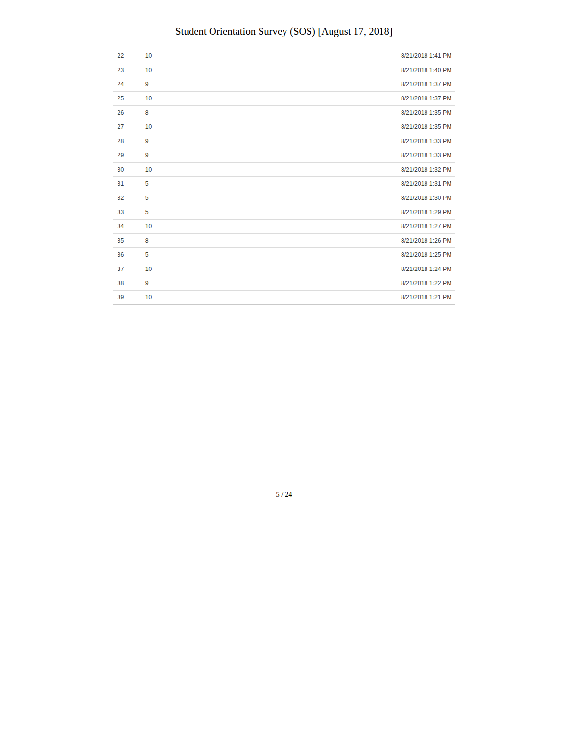Student Orientation Survey (SOS) [August 17, 2018]
| 22 | 10 | 8/21/2018 1:41 PM |
| 23 | 10 | 8/21/2018 1:40 PM |
| 24 | 9 | 8/21/2018 1:37 PM |
| 25 | 10 | 8/21/2018 1:37 PM |
| 26 | 8 | 8/21/2018 1:35 PM |
| 27 | 10 | 8/21/2018 1:35 PM |
| 28 | 9 | 8/21/2018 1:33 PM |
| 29 | 9 | 8/21/2018 1:33 PM |
| 30 | 10 | 8/21/2018 1:32 PM |
| 31 | 5 | 8/21/2018 1:31 PM |
| 32 | 5 | 8/21/2018 1:30 PM |
| 33 | 5 | 8/21/2018 1:29 PM |
| 34 | 10 | 8/21/2018 1:27 PM |
| 35 | 8 | 8/21/2018 1:26 PM |
| 36 | 5 | 8/21/2018 1:25 PM |
| 37 | 10 | 8/21/2018 1:24 PM |
| 38 | 9 | 8/21/2018 1:22 PM |
| 39 | 10 | 8/21/2018 1:21 PM |
5 / 24